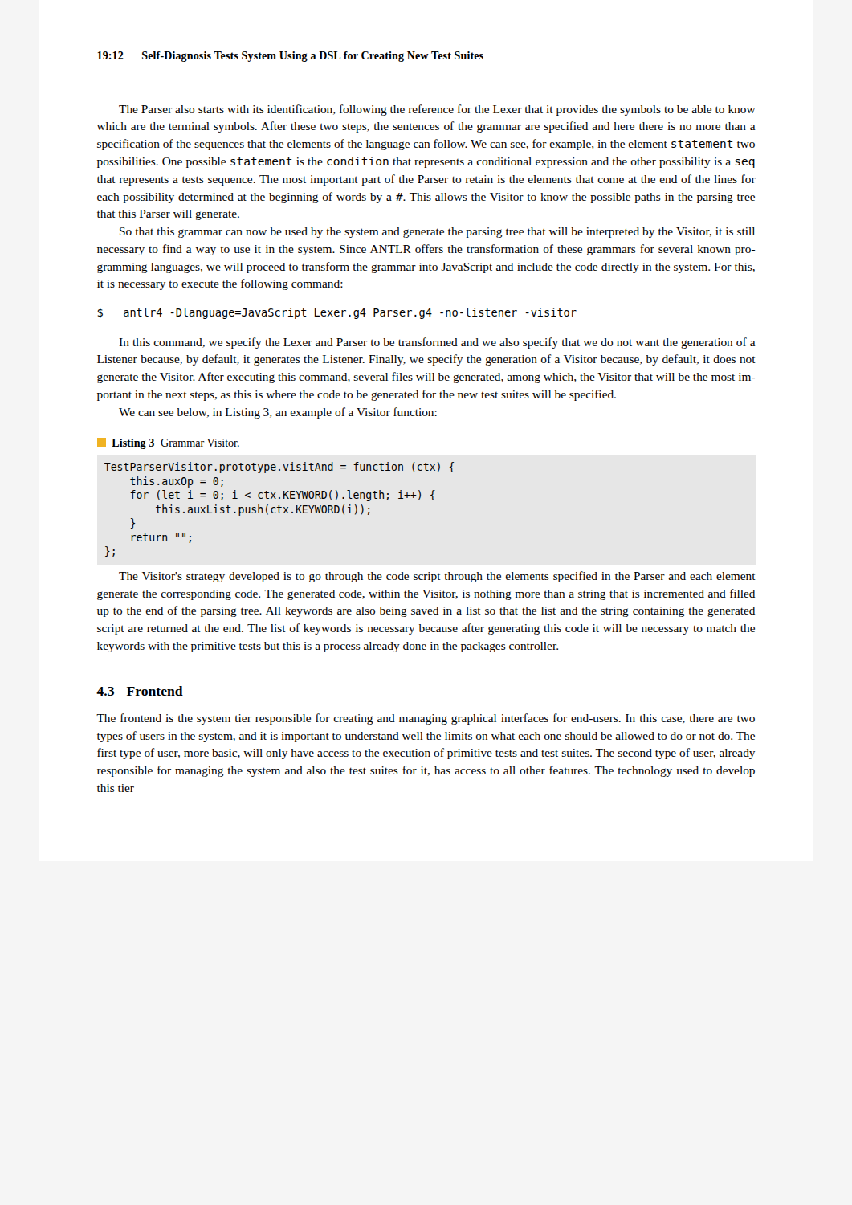19:12 Self-Diagnosis Tests System Using a DSL for Creating New Test Suites
The Parser also starts with its identification, following the reference for the Lexer that it provides the symbols to be able to know which are the terminal symbols. After these two steps, the sentences of the grammar are specified and here there is no more than a specification of the sequences that the elements of the language can follow. We can see, for example, in the element statement two possibilities. One possible statement is the condition that represents a conditional expression and the other possibility is a seq that represents a tests sequence. The most important part of the Parser to retain is the elements that come at the end of the lines for each possibility determined at the beginning of words by a #. This allows the Visitor to know the possible paths in the parsing tree that this Parser will generate.
So that this grammar can now be used by the system and generate the parsing tree that will be interpreted by the Visitor, it is still necessary to find a way to use it in the system. Since ANTLR offers the transformation of these grammars for several known programming languages, we will proceed to transform the grammar into JavaScript and include the code directly in the system. For this, it is necessary to execute the following command:
$ antlr4 -Dlanguage=JavaScript Lexer.g4 Parser.g4 -no-listener -visitor
In this command, we specify the Lexer and Parser to be transformed and we also specify that we do not want the generation of a Listener because, by default, it generates the Listener. Finally, we specify the generation of a Visitor because, by default, it does not generate the Visitor. After executing this command, several files will be generated, among which, the Visitor that will be the most important in the next steps, as this is where the code to be generated for the new test suites will be specified.
We can see below, in Listing 3, an example of a Visitor function:
Listing 3 Grammar Visitor.
TestParserVisitor.prototype.visitAnd = function (ctx) {
    this.auxOp = 0;
    for (let i = 0; i < ctx.KEYWORD().length; i++) {
        this.auxList.push(ctx.KEYWORD(i));
    }
    return "";
};
The Visitor's strategy developed is to go through the code script through the elements specified in the Parser and each element generate the corresponding code. The generated code, within the Visitor, is nothing more than a string that is incremented and filled up to the end of the parsing tree. All keywords are also being saved in a list so that the list and the string containing the generated script are returned at the end. The list of keywords is necessary because after generating this code it will be necessary to match the keywords with the primitive tests but this is a process already done in the packages controller.
4.3 Frontend
The frontend is the system tier responsible for creating and managing graphical interfaces for end-users. In this case, there are two types of users in the system, and it is important to understand well the limits on what each one should be allowed to do or not do. The first type of user, more basic, will only have access to the execution of primitive tests and test suites. The second type of user, already responsible for managing the system and also the test suites for it, has access to all other features. The technology used to develop this tier